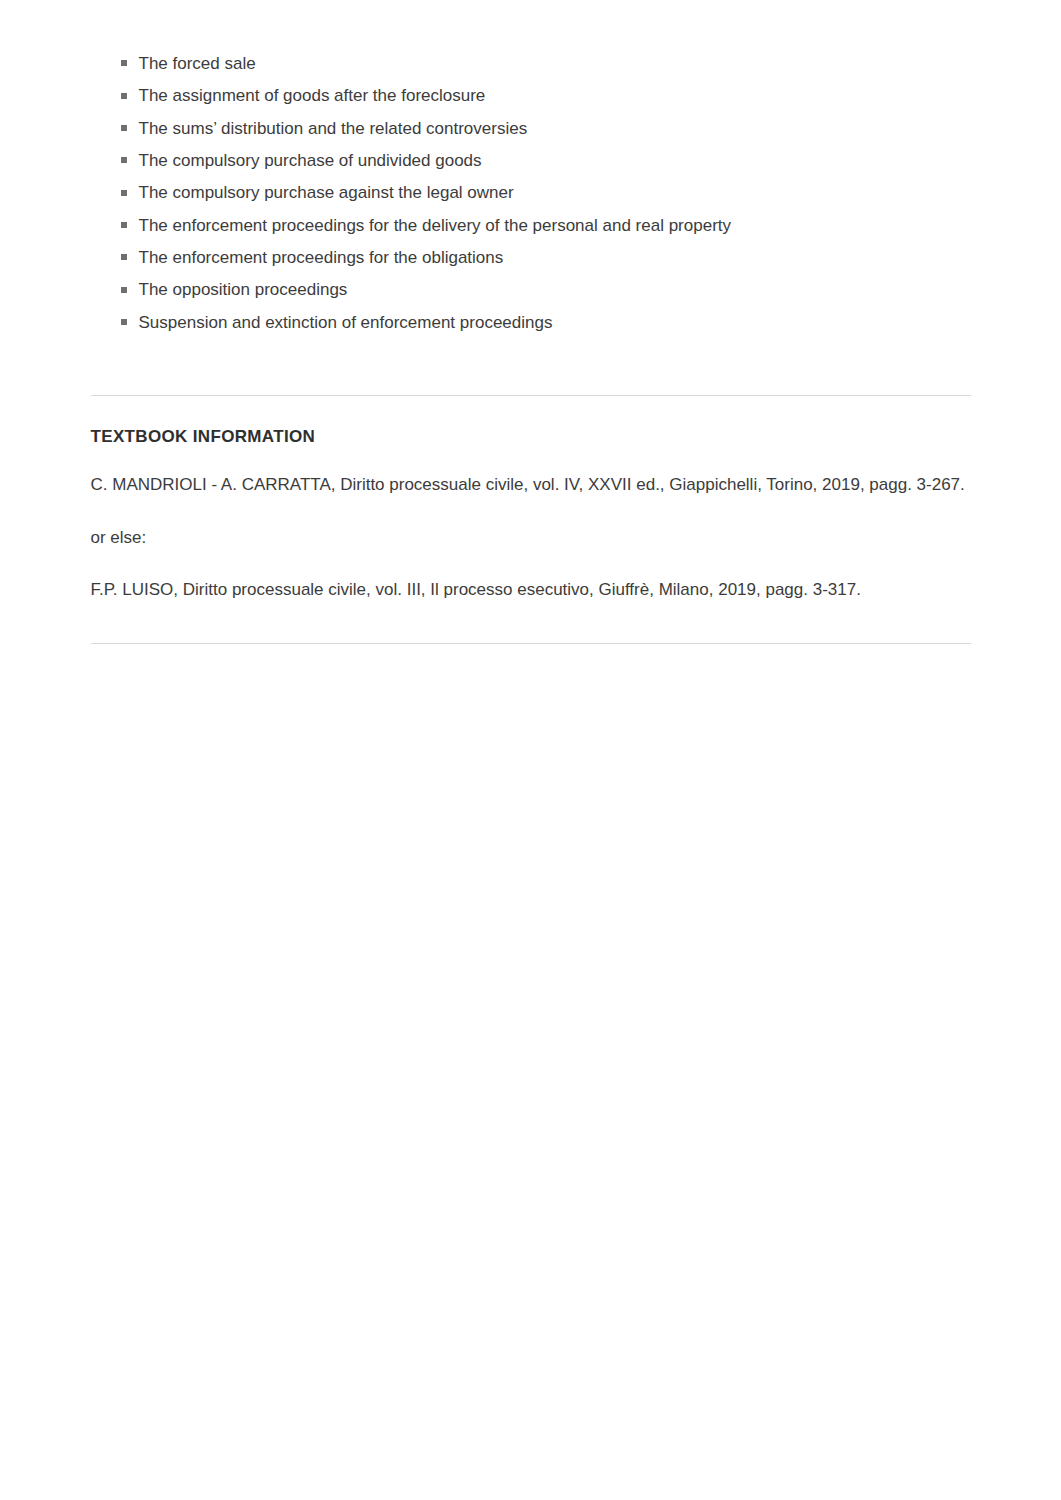The forced sale
The assignment of goods after the foreclosure
The sums’ distribution and the related controversies
The compulsory purchase of undivided goods
The compulsory purchase against the legal owner
The enforcement proceedings for the delivery of the personal and real property
The enforcement proceedings for the obligations
The opposition proceedings
Suspension and extinction of enforcement proceedings
TEXTBOOK INFORMATION
C. MANDRIOLI - A. CARRATTA, Diritto processuale civile, vol. IV, XXVII ed., Giappichelli, Torino, 2019, pagg. 3-267.
or else:
F.P. LUISO, Diritto processuale civile, vol. III, Il processo esecutivo, Giuffrè, Milano, 2019, pagg. 3-317.